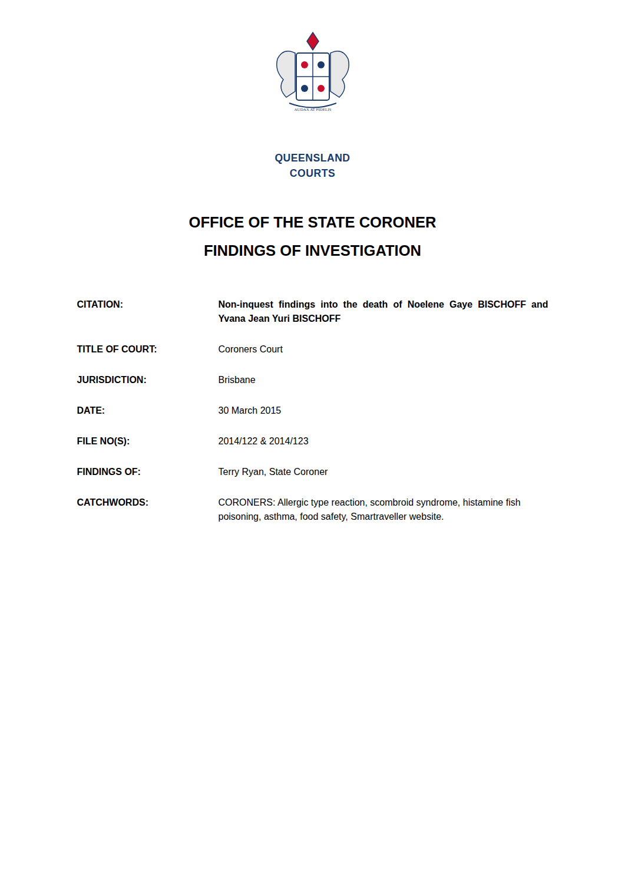AUDAX AT FIDELIS
QUEENSLAND
COURTS
OFFICE OF THE STATE CORONER
FINDINGS OF INVESTIGATION
| Citation: | Non-inquest findings into the death of Noelene Gaye BISCHOFF and Yvana Jean Yuri BISCHOFF |
| Title of Court: | Coroners Court |
| Jurisdiction: | Brisbane |
| Date: | 30 March 2015 |
| File No(s): | 2014/122 & 2014/123 |
| Findings of: | Terry Ryan, State Coroner |
| Catchwords: | CORONERS: Allergic type reaction, scombroid syndrome, histamine fish poisoning, asthma, food safety, Smartraveller website. |